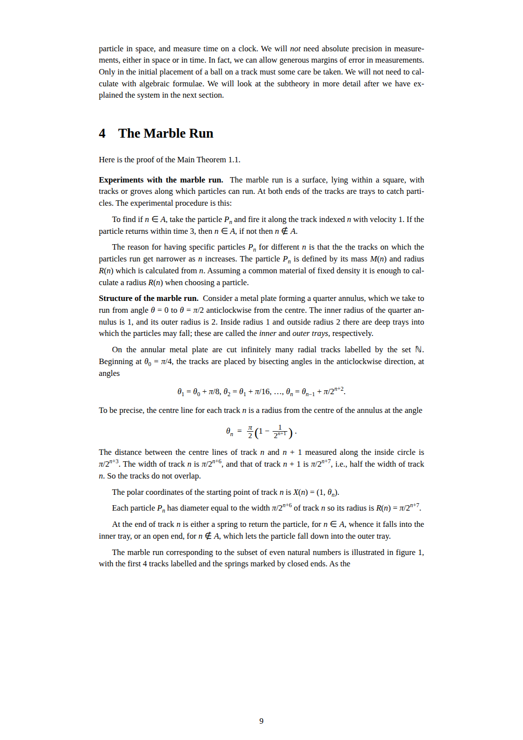particle in space, and measure time on a clock. We will not need absolute precision in measurements, either in space or in time. In fact, we can allow generous margins of error in measurements. Only in the initial placement of a ball on a track must some care be taken. We will not need to calculate with algebraic formulae. We will look at the subtheory in more detail after we have explained the system in the next section.
4 The Marble Run
Here is the proof of the Main Theorem 1.1.
Experiments with the marble run. The marble run is a surface, lying within a square, with tracks or groves along which particles can run. At both ends of the tracks are trays to catch particles. The experimental procedure is this:
To find if n ∈ A, take the particle Pn and fire it along the track indexed n with velocity 1. If the particle returns within time 3, then n ∈ A, if not then n ∉ A.
The reason for having specific particles Pn for different n is that the the tracks on which the particles run get narrower as n increases. The particle Pn is defined by its mass M(n) and radius R(n) which is calculated from n. Assuming a common material of fixed density it is enough to calculate a radius R(n) when choosing a particle.
Structure of the marble run. Consider a metal plate forming a quarter annulus, which we take to run from angle θ = 0 to θ = π/2 anticlockwise from the centre. The inner radius of the quarter annulus is 1, and its outer radius is 2. Inside radius 1 and outside radius 2 there are deep trays into which the particles may fall; these are called the inner and outer trays, respectively.
On the annular metal plate are cut infinitely many radial tracks labelled by the set ℕ. Beginning at θ0 = π/4, the tracks are placed by bisecting angles in the anticlockwise direction, at angles
θ1 = θ0 + π/8, θ2 = θ1 + π/16, …, θn = θn−1 + π/2n+2.
To be precise, the centre line for each track n is a radius from the centre of the annulus at the angle
θn = π 2(1 − 12n+1) .
The distance between the centre lines of track n and n + 1 measured along the inside circle is π/2n+3. The width of track n is π/2n+6, and that of track n + 1 is π/2n+7, i.e., half the width of track n. So the tracks do not overlap.
The polar coordinates of the starting point of track n is X(n) = (1, θn).
Each particle Pn has diameter equal to the width π/2n+6 of track n so its radius is R(n) = π/2n+7.
At the end of track n is either a spring to return the particle, for n ∈ A, whence it falls into the inner tray, or an open end, for n ∉ A, which lets the particle fall down into the outer tray.
The marble run corresponding to the subset of even natural numbers is illustrated in figure 1, with the first 4 tracks labelled and the springs marked by closed ends. As the
9